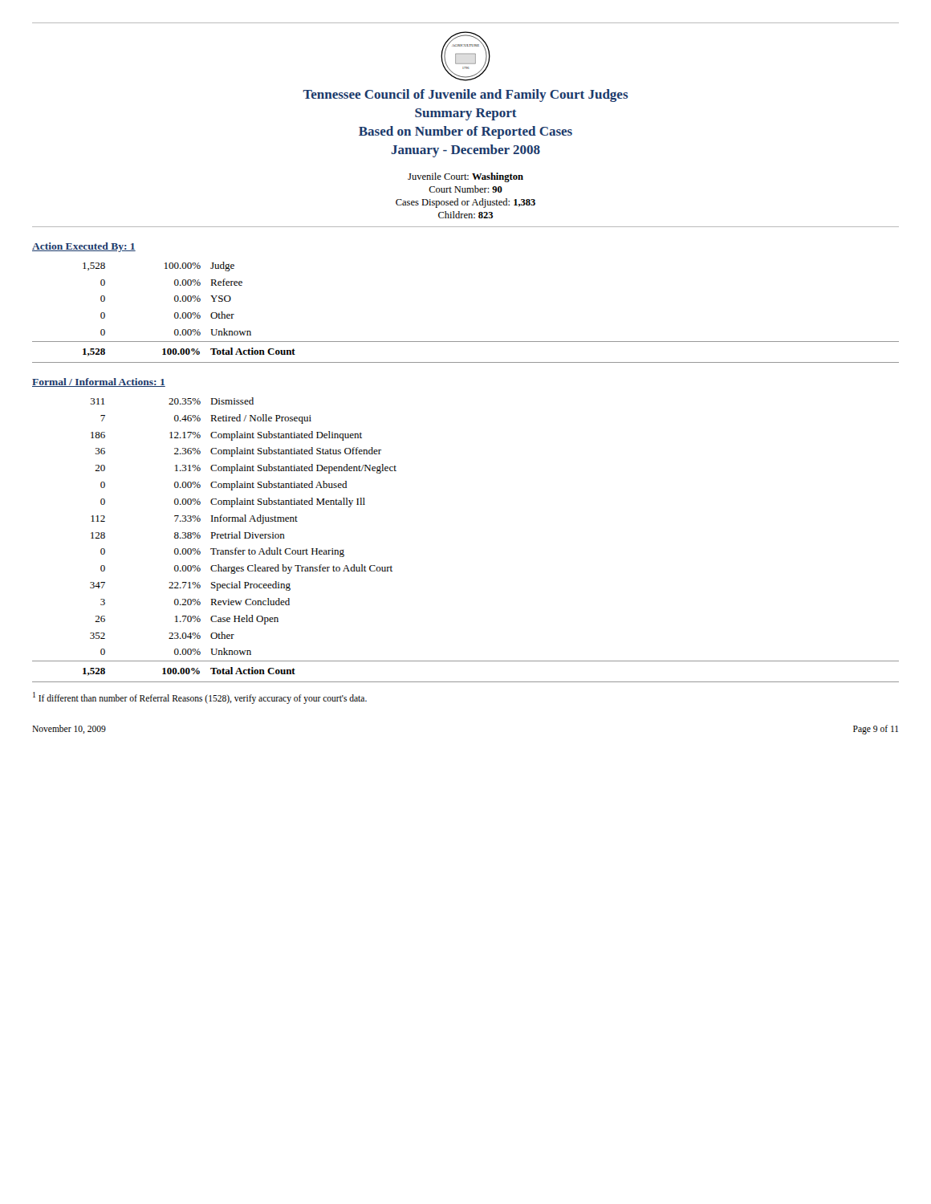Tennessee Council of Juvenile and Family Court Judges
Summary Report
Based on Number of Reported Cases
January - December 2008
Juvenile Court: Washington
Court Number: 90
Cases Disposed or Adjusted: 1,383
Children: 823
Action Executed By: 1
| 1,528 | 100.00% | Judge |
| 0 | 0.00% | Referee |
| 0 | 0.00% | YSO |
| 0 | 0.00% | Other |
| 0 | 0.00% | Unknown |
| 1,528 | 100.00% | Total Action Count |
Formal / Informal Actions: 1
| 311 | 20.35% | Dismissed |
| 7 | 0.46% | Retired / Nolle Prosequi |
| 186 | 12.17% | Complaint Substantiated Delinquent |
| 36 | 2.36% | Complaint Substantiated Status Offender |
| 20 | 1.31% | Complaint Substantiated Dependent/Neglect |
| 0 | 0.00% | Complaint Substantiated Abused |
| 0 | 0.00% | Complaint Substantiated Mentally Ill |
| 112 | 7.33% | Informal Adjustment |
| 128 | 8.38% | Pretrial Diversion |
| 0 | 0.00% | Transfer to Adult Court Hearing |
| 0 | 0.00% | Charges Cleared by Transfer to Adult Court |
| 347 | 22.71% | Special Proceeding |
| 3 | 0.20% | Review Concluded |
| 26 | 1.70% | Case Held Open |
| 352 | 23.04% | Other |
| 0 | 0.00% | Unknown |
| 1,528 | 100.00% | Total Action Count |
1 If different than number of Referral Reasons (1528), verify accuracy of your court's data.
November 10, 2009
Page 9 of 11